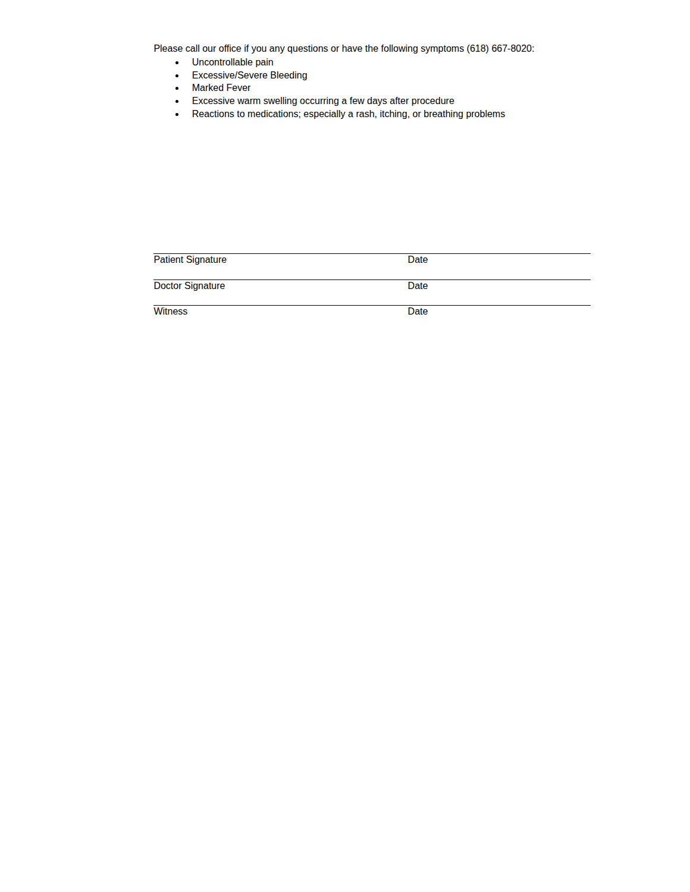Please call our office if you any questions or have the following symptoms (618) 667-8020:
Uncontrollable pain
Excessive/Severe Bleeding
Marked Fever
Excessive warm swelling occurring a few days after procedure
Reactions to medications; especially a rash, itching, or breathing problems
| Patient Signature | | Date |
| Doctor Signature | | Date |
| Witness | | Date |